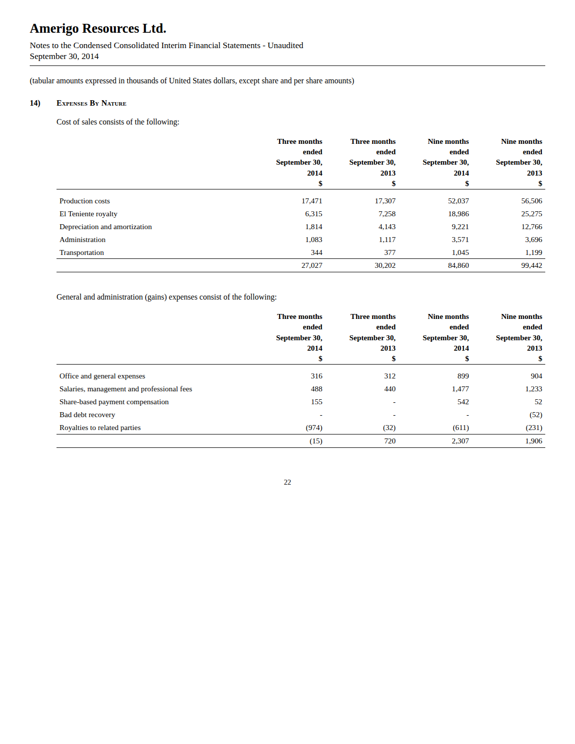Amerigo Resources Ltd.
Notes to the Condensed Consolidated Interim Financial Statements - Unaudited
September 30, 2014
(tabular amounts expressed in thousands of United States dollars, except share and per share amounts)
14)
Expenses By Nature
Cost of sales consists of the following:
| | Three months | Three months | Nine months | Nine months |
| --- | --- | --- | --- | --- |
| | ended | ended | ended | ended |
| | September 30, | September 30, | September 30, | September 30, |
| | 2014 | 2013 | 2014 | 2013 |
| | $ | $ | $ | $ |
| Production costs | 17,471 | 17,307 | 52,037 | 56,506 |
| El Teniente royalty | 6,315 | 7,258 | 18,986 | 25,275 |
| Depreciation and amortization | 1,814 | 4,143 | 9,221 | 12,766 |
| Administration | 1,083 | 1,117 | 3,571 | 3,696 |
| Transportation | 344 | 377 | 1,045 | 1,199 |
| | 27,027 | 30,202 | 84,860 | 99,442 |
General and administration (gains) expenses consist of the following:
| | Three months | Three months | Nine months | Nine months |
| --- | --- | --- | --- | --- |
| | ended | ended | ended | ended |
| | September 30, | September 30, | September 30, | September 30, |
| | 2014 | 2013 | 2014 | 2013 |
| | $ | $ | $ | $ |
| Office and general expenses | 316 | 312 | 899 | 904 |
| Salaries, management and professional fees | 488 | 440 | 1,477 | 1,233 |
| Share-based payment compensation | 155 | - | 542 | 52 |
| Bad debt recovery | - | - | - | (52) |
| Royalties to related parties | (974) | (32) | (611) | (231) |
| | (15) | 720 | 2,307 | 1,906 |
22